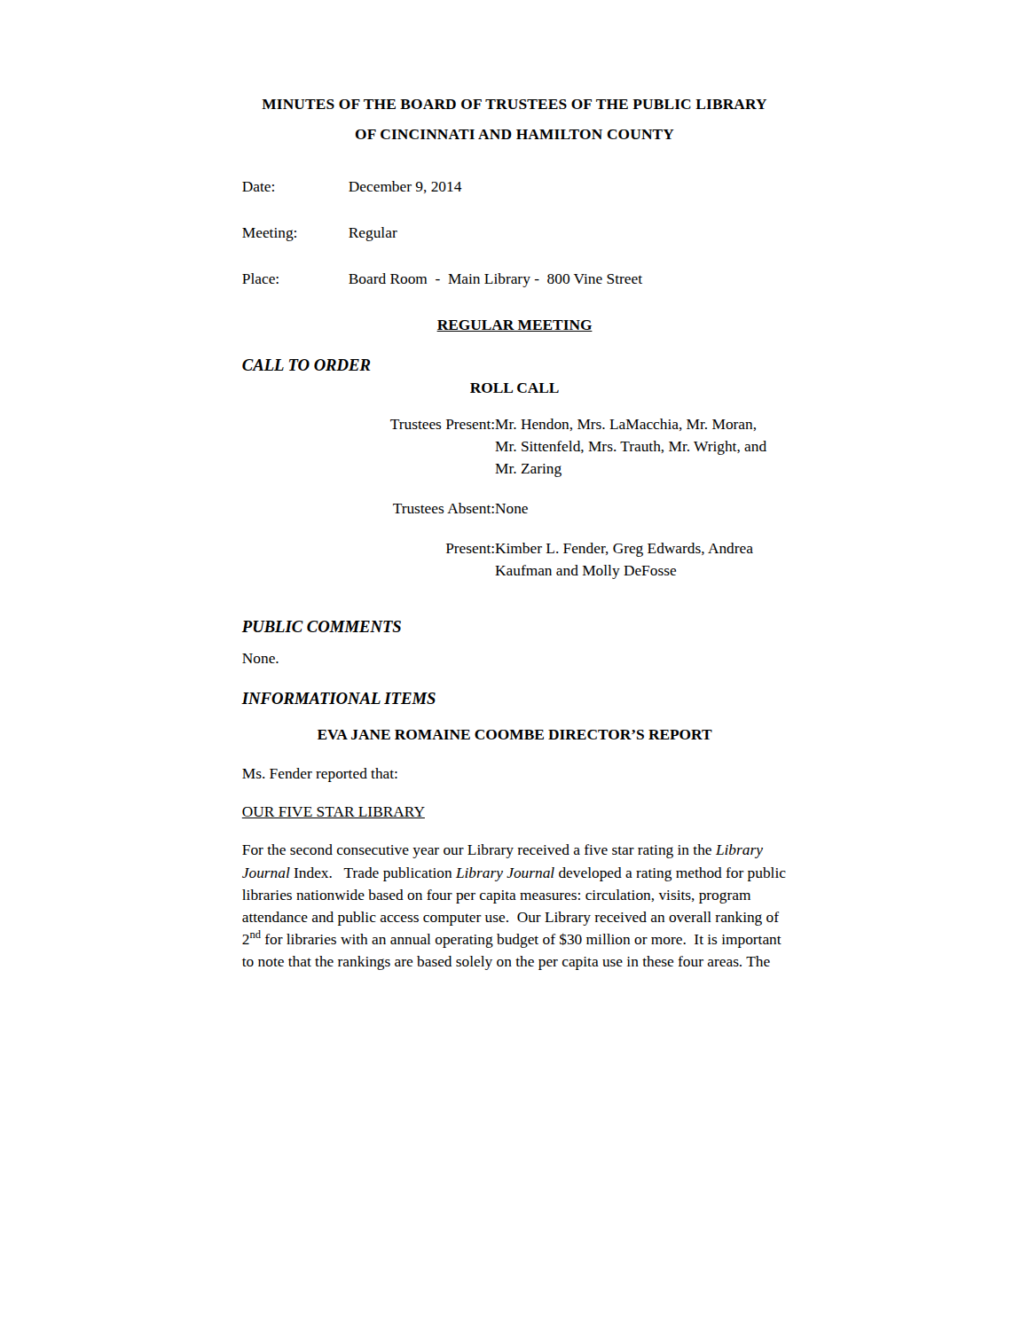MINUTES OF THE BOARD OF TRUSTEES OF THE PUBLIC LIBRARY
OF CINCINNATI AND HAMILTON COUNTY
Date:
December 9, 2014
Meeting:
Regular
Place:
Board Room - Main Library - 800 Vine Street
REGULAR MEETING
CALL TO ORDER
ROLL CALL
| Trustees Present: | Mr. Hendon, Mrs. LaMacchia, Mr. Moran, Mr. Sittenfeld, Mrs. Trauth, Mr. Wright, and Mr. Zaring |
| Trustees Absent: | None |
| Present: | Kimber L. Fender, Greg Edwards, Andrea Kaufman and Molly DeFosse |
PUBLIC COMMENTS
None.
INFORMATIONAL ITEMS
EVA JANE ROMAINE COOMBE DIRECTOR’S REPORT
Ms. Fender reported that:
OUR FIVE STAR LIBRARY
For the second consecutive year our Library received a five star rating in the Library Journal Index. Trade publication Library Journal developed a rating method for public libraries nationwide based on four per capita measures: circulation, visits, program attendance and public access computer use. Our Library received an overall ranking of 2nd for libraries with an annual operating budget of $30 million or more. It is important to note that the rankings are based solely on the per capita use in these four areas. The